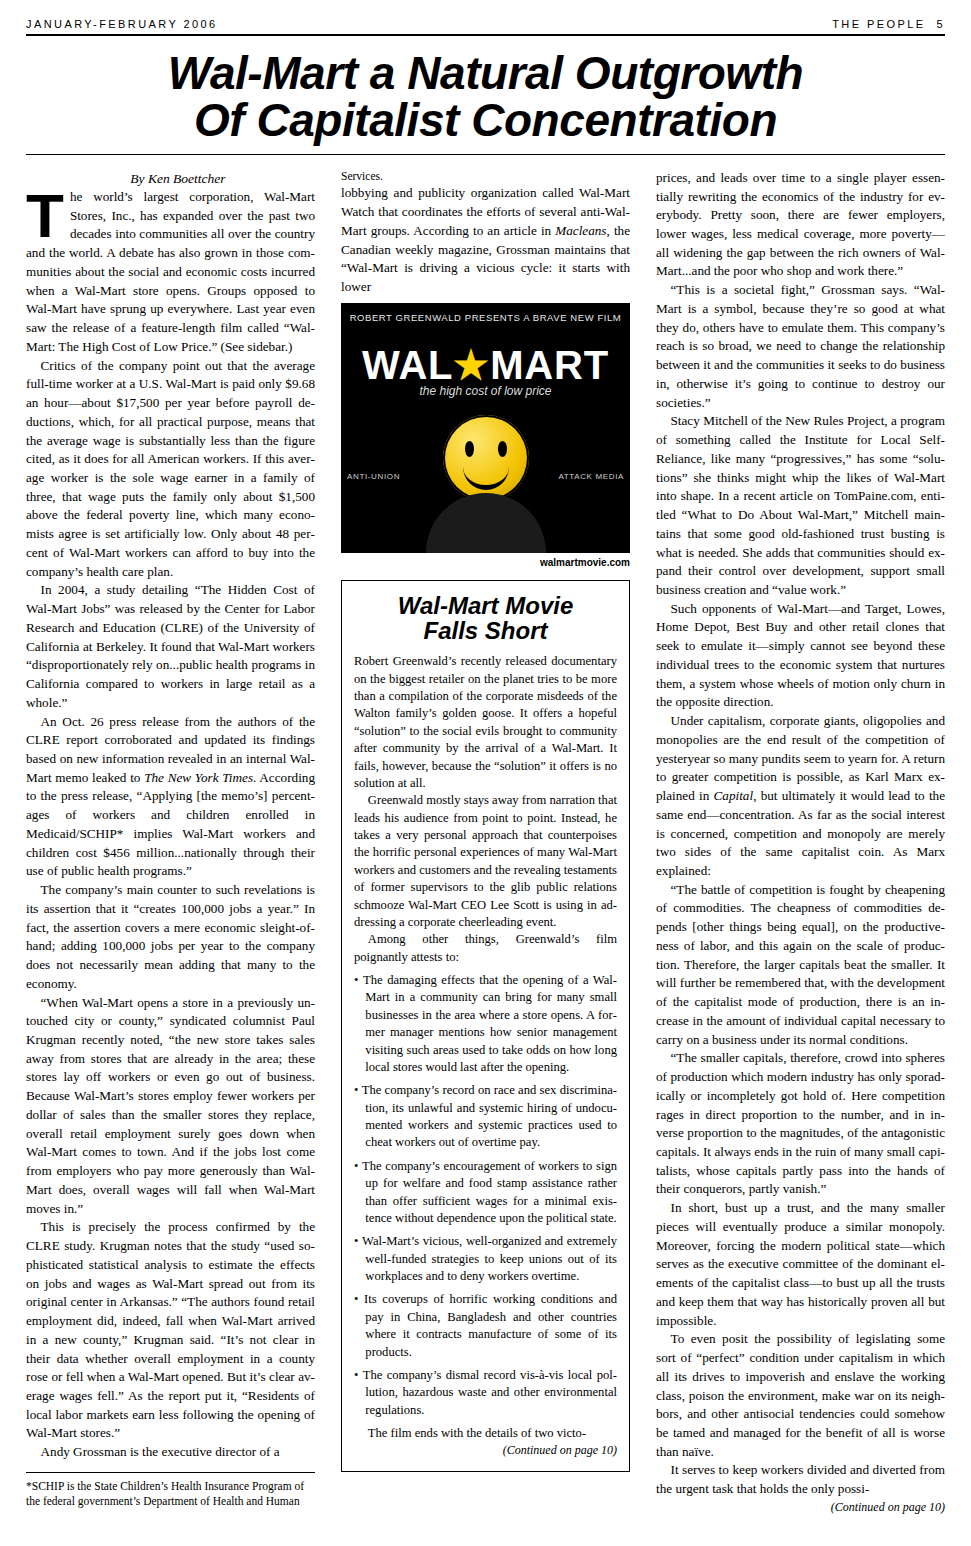January-February 2006
The People 5
Wal-Mart a Natural Outgrowth Of Capitalist Concentration
By Ken Boettcher
The world’s largest corporation, Wal-Mart Stores, Inc., has expanded over the past two decades into communities all over the country and the world. A debate has also grown in those communities about the social and economic costs incurred when a Wal-Mart store opens. Groups opposed to Wal-Mart have sprung up everywhere. Last year even saw the release of a feature-length film called “Wal-Mart: The High Cost of Low Price.” (See sidebar.)
Critics of the company point out that the average full-time worker at a U.S. Wal-Mart is paid only $9.68 an hour—about $17,500 per year before payroll deductions, which, for all practical purpose, means that the average wage is substantially less than the figure cited, as it does for all American workers. If this average worker is the sole wage earner in a family of three, that wage puts the family only about $1,500 above the federal poverty line, which many economists agree is set artificially low. Only about 48 percent of Wal-Mart workers can afford to buy into the company’s health care plan.
In 2004, a study detailing “The Hidden Cost of Wal-Mart Jobs” was released by the Center for Labor Research and Education (CLRE) of the University of California at Berkeley. It found that Wal-Mart workers “disproportionately rely on...public health programs in California compared to workers in large retail as a whole.”
An Oct. 26 press release from the authors of the CLRE report corroborated and updated its findings based on new information revealed in an internal Wal-Mart memo leaked to The New York Times. According to the press release, “Applying [the memo’s] percentages of workers and children enrolled in Medicaid/SCHIP* implies Wal-Mart workers and children cost $456 million...nationally through their use of public health programs.”
The company’s main counter to such revelations is its assertion that it “creates 100,000 jobs a year.” In fact, the assertion covers a mere economic sleight-of-hand; adding 100,000 jobs per year to the company does not necessarily mean adding that many to the economy.
“When Wal-Mart opens a store in a previously untouched city or county,” syndicated columnist Paul Krugman recently noted, “the new store takes sales away from stores that are already in the area; these stores lay off workers or even go out of business. Because Wal-Mart’s stores employ fewer workers per dollar of sales than the smaller stores they replace, overall retail employment surely goes down when Wal-Mart comes to town. And if the jobs lost come from employers who pay more generously than Wal-Mart does, overall wages will fall when Wal-Mart moves in.”
This is precisely the process confirmed by the CLRE study. Krugman notes that the study “used sophisticated statistical analysis to estimate the effects on jobs and wages as Wal-Mart spread out from its original center in Arkansas.” “The authors found retail employment did, indeed, fall when Wal-Mart arrived in a new county,” Krugman said. “It’s not clear in their data whether overall employment in a county rose or fell when a Wal-Mart opened. But it’s clear average wages fell.” As the report put it, “Residents of local labor markets earn less following the opening of Wal-Mart stores.”
Andy Grossman is the executive director of a
*SCHIP is the State Children’s Health Insurance Program of the federal government’s Department of Health and Human Services.
lobbying and publicity organization called Wal-Mart Watch that coordinates the efforts of several anti-Wal-Mart groups. According to an article in Macleans, the Canadian weekly magazine, Grossman maintains that “Wal-Mart is driving a vicious cycle: it starts with lower
Robert Greenwald Presents a Brave New Film
WAL★MART
the high cost of low price
Anti-Union
Attack Media
walmartmovie.com
Wal-Mart Movie
Falls Short
Robert Greenwald’s recently released documentary on the biggest retailer on the planet tries to be more than a compilation of the corporate misdeeds of the Walton family’s golden goose. It offers a hopeful “solution” to the social evils brought to community after community by the arrival of a Wal-Mart. It fails, however, because the “solution” it offers is no solution at all.
Greenwald mostly stays away from narration that leads his audience from point to point. Instead, he takes a very personal approach that counterpoises the horrific personal experiences of many Wal-Mart workers and customers and the revealing testaments of former supervisors to the glib public relations schmooze Wal-Mart CEO Lee Scott is using in addressing a corporate cheerleading event.
Among other things, Greenwald’s film poignantly attests to:
The damaging effects that the opening of a Wal-Mart in a community can bring for many small businesses in the area where a store opens. A former manager mentions how senior management visiting such areas used to take odds on how long local stores would last after the opening.
The company’s record on race and sex discrimination, its unlawful and systemic hiring of undocumented workers and systemic practices used to cheat workers out of overtime pay.
The company’s encouragement of workers to sign up for welfare and food stamp assistance rather than offer sufficient wages for a minimal existence without dependence upon the political state.
Wal-Mart’s vicious, well-organized and extremely well-funded strategies to keep unions out of its workplaces and to deny workers overtime.
Its coverups of horrific working conditions and pay in China, Bangladesh and other countries where it contracts manufacture of some of its products.
The company’s dismal record vis-à-vis local pollution, hazardous waste and other environmental regulations.
The film ends with the details of two victo-
(Continued on page 10)
prices, and leads over time to a single player essentially rewriting the economics of the industry for everybody. Pretty soon, there are fewer employers, lower wages, less medical coverage, more poverty—all widening the gap between the rich owners of Wal-Mart...and the poor who shop and work there.”
“This is a societal fight,” Grossman says. “Wal-Mart is a symbol, because they’re so good at what they do, others have to emulate them. This company’s reach is so broad, we need to change the relationship between it and the communities it seeks to do business in, otherwise it’s going to continue to destroy our societies.”
Stacy Mitchell of the New Rules Project, a program of something called the Institute for Local Self-Reliance, like many “progressives,” has some “solutions” she thinks might whip the likes of Wal-Mart into shape. In a recent article on TomPaine.com, entitled “What to Do About Wal-Mart,” Mitchell maintains that some good old-fashioned trust busting is what is needed. She adds that communities should expand their control over development, support small business creation and “value work.”
Such opponents of Wal-Mart—and Target, Lowes, Home Depot, Best Buy and other retail clones that seek to emulate it—simply cannot see beyond these individual trees to the economic system that nurtures them, a system whose wheels of motion only churn in the opposite direction.
Under capitalism, corporate giants, oligopolies and monopolies are the end result of the competition of yesteryear so many pundits seem to yearn for. A return to greater competition is possible, as Karl Marx explained in Capital, but ultimately it would lead to the same end—concentration. As far as the social interest is concerned, competition and monopoly are merely two sides of the same capitalist coin. As Marx explained:
“The battle of competition is fought by cheapening of commodities. The cheapness of commodities depends [other things being equal], on the productiveness of labor, and this again on the scale of production. Therefore, the larger capitals beat the smaller. It will further be remembered that, with the development of the capitalist mode of production, there is an increase in the amount of individual capital necessary to carry on a business under its normal conditions.
“The smaller capitals, therefore, crowd into spheres of production which modern industry has only sporadically or incompletely got hold of. Here competition rages in direct proportion to the number, and in inverse proportion to the magnitudes, of the antagonistic capitals. It always ends in the ruin of many small capitalists, whose capitals partly pass into the hands of their conquerors, partly vanish.”
In short, bust up a trust, and the many smaller pieces will eventually produce a similar monopoly. Moreover, forcing the modern political state—which serves as the executive committee of the dominant elements of the capitalist class—to bust up all the trusts and keep them that way has historically proven all but impossible.
To even posit the possibility of legislating some sort of “perfect” condition under capitalism in which all its drives to impoverish and enslave the working class, poison the environment, make war on its neighbors, and other antisocial tendencies could somehow be tamed and managed for the benefit of all is worse than naïve.
It serves to keep workers divided and diverted from the urgent task that holds the only possi-
(Continued on page 10)